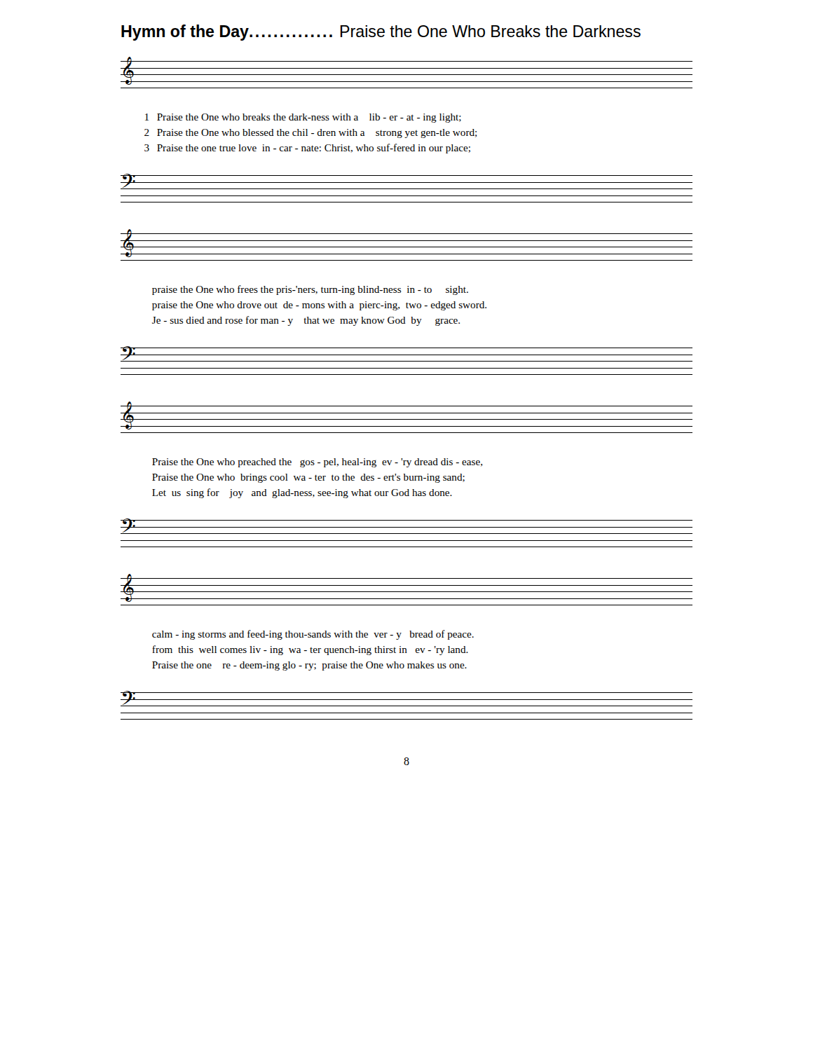Hymn of the Day.............. Praise the One Who Breaks the Darkness
1 Praise the One who breaks the dark-ness with a lib - er - at - ing light; 2 Praise the One who blessed the chil - dren with a strong yet gen-tle word; 3 Praise the one true love in - car - nate: Christ, who suf-fered in our place;
praise the One who frees the pris-'ners, turn-ing blind-ness in - to sight. praise the One who drove out de - mons with a pierc-ing, two - edged sword. Je - sus died and rose for man - y that we may know God by grace.
Praise the One who preached the gos - pel, heal-ing ev - 'ry dread dis - ease, Praise the One who brings cool wa - ter to the des - ert's burn-ing sand; Let us sing for joy and glad-ness, see-ing what our God has done.
calm - ing storms and feed-ing thou-sands with the ver - y bread of peace. from this well comes liv - ing wa - ter quench-ing thirst in ev - 'ry land. Praise the one re - deem-ing glo - ry; praise the One who makes us one.
8